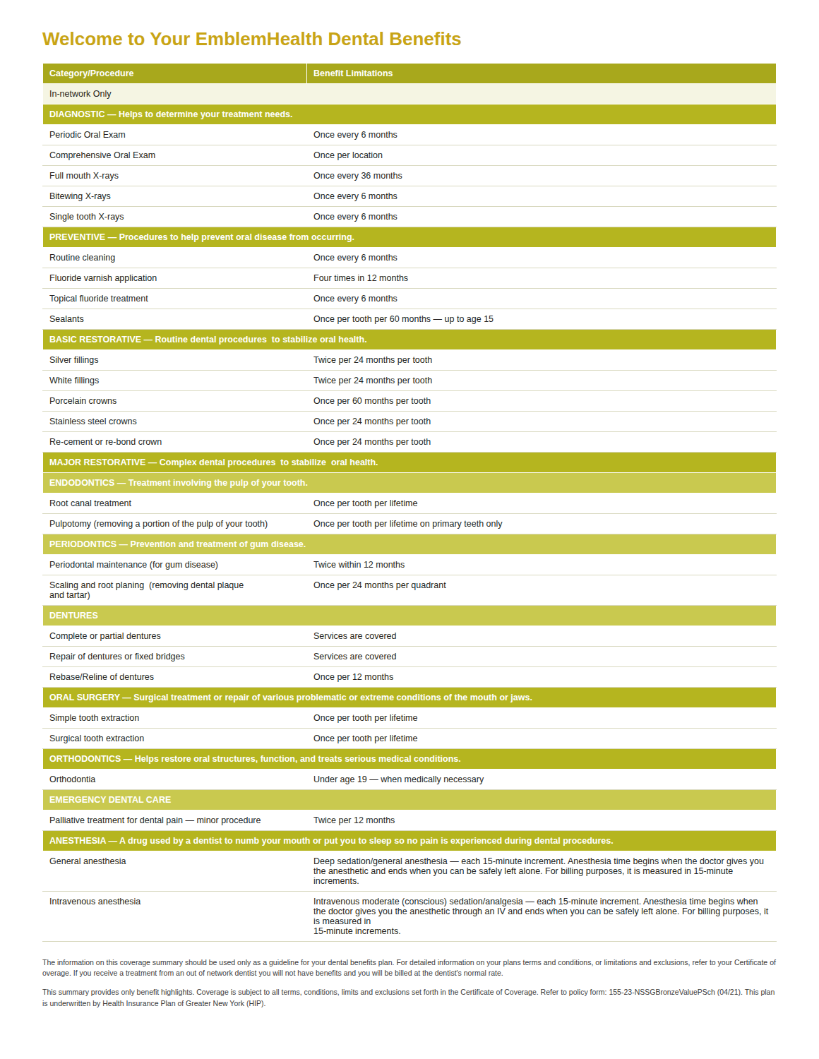Welcome to Your EmblemHealth Dental Benefits
| Category/Procedure | Benefit Limitations |
| --- | --- |
| In-network Only |
| DIAGNOSTIC — Helps to determine your treatment needs. |
| Periodic Oral Exam | Once every 6 months |
| Comprehensive Oral Exam | Once per location |
| Full mouth X-rays | Once every 36 months |
| Bitewing X-rays | Once every 6 months |
| Single tooth X-rays | Once every 6 months |
| PREVENTIVE — Procedures to help prevent oral disease from occurring. |
| Routine cleaning | Once every 6 months |
| Fluoride varnish application | Four times in 12 months |
| Topical fluoride treatment | Once every 6 months |
| Sealants | Once per tooth per 60 months — up to age 15 |
| BASIC RESTORATIVE — Routine dental procedures to stabilize oral health. |
| Silver fillings | Twice per 24 months per tooth |
| White fillings | Twice per 24 months per tooth |
| Porcelain crowns | Once per 60 months per tooth |
| Stainless steel crowns | Once per 24 months per tooth |
| Re-cement or re-bond crown | Once per 24 months per tooth |
| MAJOR RESTORATIVE — Complex dental procedures to stabilize oral health. |
| ENDODONTICS — Treatment involving the pulp of your tooth. |
| Root canal treatment | Once per tooth per lifetime |
| Pulpotomy (removing a portion of the pulp of your tooth) | Once per tooth per lifetime on primary teeth only |
| PERIODONTICS — Prevention and treatment of gum disease. |
| Periodontal maintenance (for gum disease) | Twice within 12 months |
| Scaling and root planing (removing dental plaque and tartar) | Once per 24 months per quadrant |
| DENTURES |
| Complete or partial dentures | Services are covered |
| Repair of dentures or fixed bridges | Services are covered |
| Rebase/Reline of dentures | Once per 12 months |
| ORAL SURGERY — Surgical treatment or repair of various problematic or extreme conditions of the mouth or jaws. |
| Simple tooth extraction | Once per tooth per lifetime |
| Surgical tooth extraction | Once per tooth per lifetime |
| ORTHODONTICS — Helps restore oral structures, function, and treats serious medical conditions. |
| Orthodontia | Under age 19 — when medically necessary |
| EMERGENCY DENTAL CARE |
| Palliative treatment for dental pain — minor procedure | Twice per 12 months |
| ANESTHESIA — A drug used by a dentist to numb your mouth or put you to sleep so no pain is experienced during dental procedures. |
| General anesthesia | Deep sedation/general anesthesia — each 15-minute increment. Anesthesia time begins when the doctor gives you the anesthetic and ends when you can be safely left alone. For billing purposes, it is measured in 15-minute increments. |
| Intravenous anesthesia | Intravenous moderate (conscious) sedation/analgesia — each 15-minute increment. Anesthesia time begins when the doctor gives you the anesthetic through an IV and ends when you can be safely left alone. For billing purposes, it is measured in 15-minute increments. |
The information on this coverage summary should be used only as a guideline for your dental benefits plan. For detailed information on your plans terms and conditions, or limitations and exclusions, refer to your Certificate of overage. If you receive a treatment from an out of network dentist you will not have benefits and you will be billed at the dentist's normal rate.
This summary provides only benefit highlights. Coverage is subject to all terms, conditions, limits and exclusions set forth in the Certificate of Coverage. Refer to policy form: 155-23-NSSGBronzeValuePSch (04/21). This plan is underwritten by Health Insurance Plan of Greater New York (HIP).